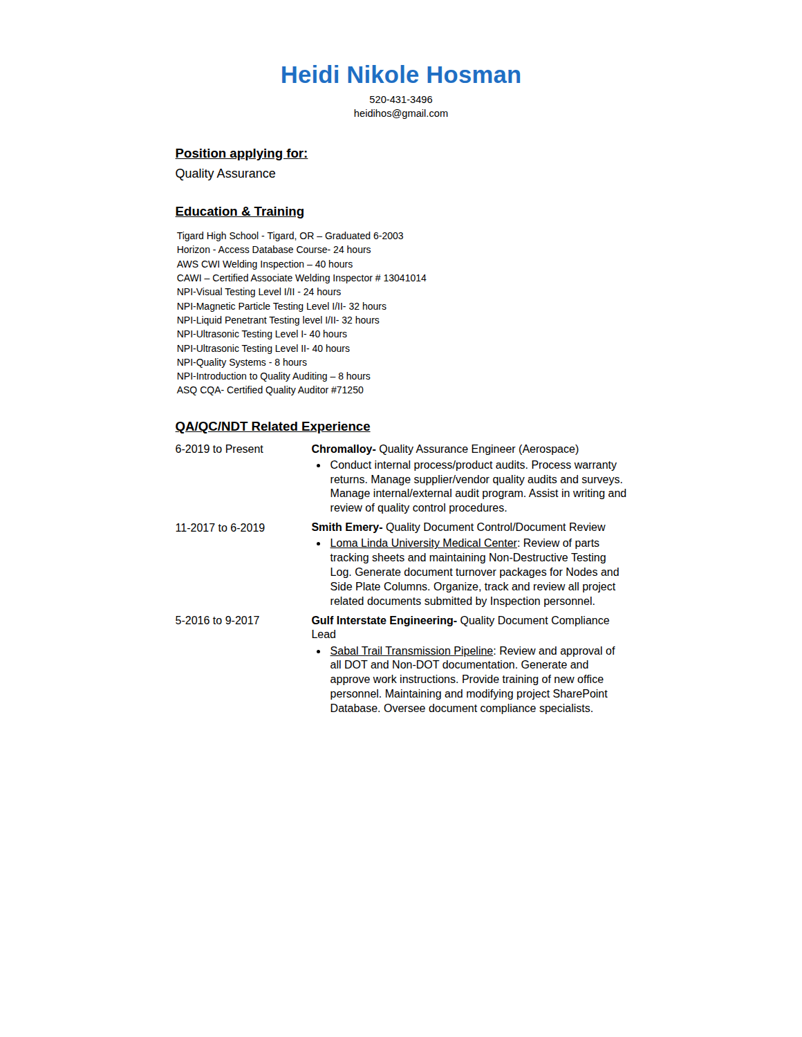Heidi Nikole Hosman
520-431-3496
heidihos@gmail.com
Position applying for:
Quality Assurance
Education & Training
Tigard High School - Tigard, OR – Graduated 6-2003
Horizon - Access Database Course- 24 hours
AWS CWI Welding Inspection – 40 hours
CAWI – Certified Associate Welding Inspector # 13041014
NPI-Visual Testing Level I/II - 24 hours
NPI-Magnetic Particle Testing Level I/II- 32 hours
NPI-Liquid Penetrant Testing level I/II- 32 hours
NPI-Ultrasonic Testing Level I- 40 hours
NPI-Ultrasonic Testing Level II- 40 hours
NPI-Quality Systems - 8 hours
NPI-Introduction to Quality Auditing – 8 hours
ASQ CQA- Certified Quality Auditor #71250
QA/QC/NDT Related Experience
6-2019 to Present
Chromalloy- Quality Assurance Engineer (Aerospace)
Conduct internal process/product audits. Process warranty returns. Manage supplier/vendor quality audits and surveys. Manage internal/external audit program. Assist in writing and review of quality control procedures.
11-2017 to 6-2019
Smith Emery- Quality Document Control/Document Review
Loma Linda University Medical Center: Review of parts tracking sheets and maintaining Non-Destructive Testing Log. Generate document turnover packages for Nodes and Side Plate Columns. Organize, track and review all project related documents submitted by Inspection personnel.
5-2016 to 9-2017
Gulf Interstate Engineering- Quality Document Compliance Lead
Sabal Trail Transmission Pipeline: Review and approval of all DOT and Non-DOT documentation. Generate and approve work instructions. Provide training of new office personnel. Maintaining and modifying project SharePoint Database. Oversee document compliance specialists.